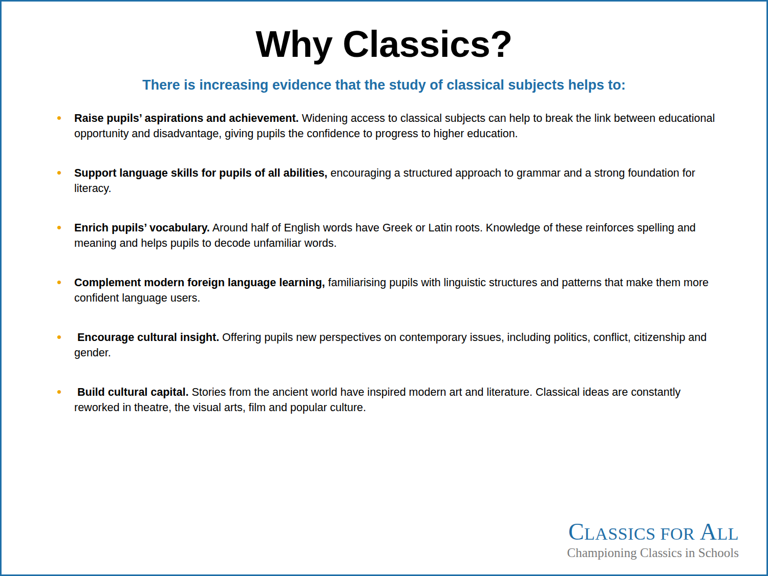Why Classics?
There is increasing evidence that the study of classical subjects helps to:
Raise pupils’ aspirations and achievement. Widening access to classical subjects can help to break the link between educational opportunity and disadvantage, giving pupils the confidence to progress to higher education.
Support language skills for pupils of all abilities, encouraging a structured approach to grammar and a strong foundation for literacy.
Enrich pupils’ vocabulary. Around half of English words have Greek or Latin roots. Knowledge of these reinforces spelling and meaning and helps pupils to decode unfamiliar words.
Complement modern foreign language learning, familiarising pupils with linguistic structures and patterns that make them more confident language users.
Encourage cultural insight. Offering pupils new perspectives on contemporary issues, including politics, conflict, citizenship and gender.
Build cultural capital. Stories from the ancient world have inspired modern art and literature. Classical ideas are constantly reworked in theatre, the visual arts, film and popular culture.
CLASSICS FOR ALL
Championing Classics in Schools